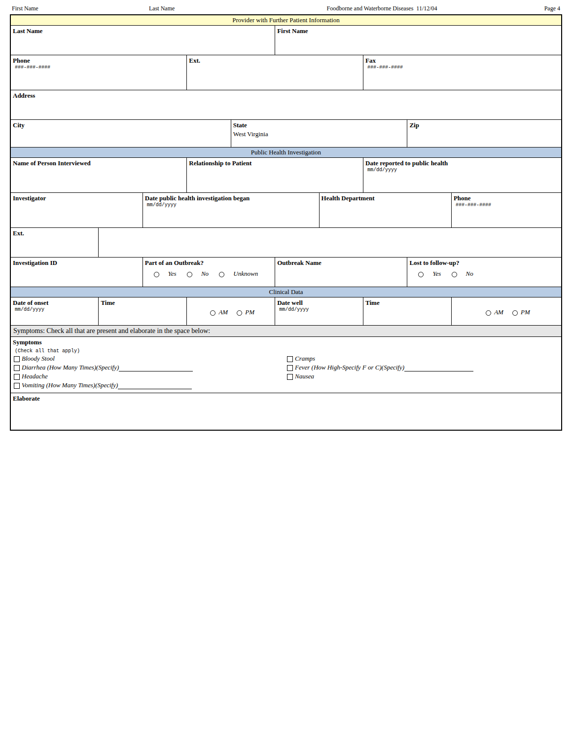First Name
Last Name
Foodborne and Waterborne Diseases 11/12/04
Page 4
| Provider with Further Patient Information |
| Last Name | First Name |
| Phone ###-###-#### | Ext. | Fax ###-###-#### |
| Address |
| City | State West Virginia | Zip |
| Public Health Investigation |
| Name of Person Interviewed | Relationship to Patient | Date reported to public health mm/dd/yyyy |
| Investigator | Date public health investigation began mm/dd/yyyy | Health Department | Phone ###-###-#### |
| Ext. | |
| Investigation ID | Part of an Outbreak? Yes No Unknown | Outbreak Name | Lost to follow-up? Yes No |
| Clinical Data |
| Date of onset mm/dd/yyyy | Time | AM PM | Date well mm/dd/yyyy | Time | AM PM |
| Symptoms: Check all that are present and elaborate in the space below: |
| Symptoms (Check all that apply) / Bloody Stool / Cramps / / Diarrhea (How Many Times)(Specify) / Fever (How High-Specify F or C)(Specify) / / Headache / Nausea / / Vomiting (How Many Times)(Specify) / / |
| Elaborate |